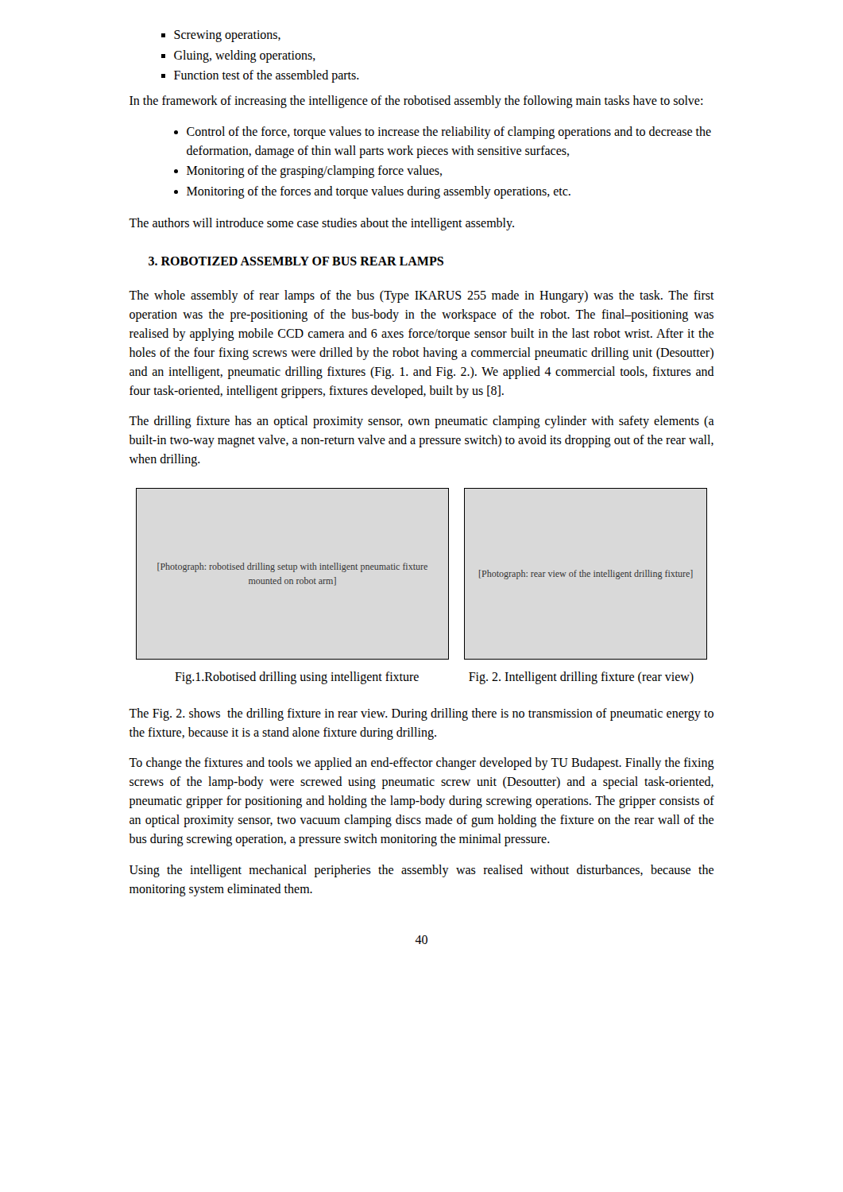Screwing operations,
Gluing, welding operations,
Function test of the assembled parts.
In the framework of increasing the intelligence of the robotised assembly the following main tasks have to solve:
Control of the force, torque values to increase the reliability of clamping operations and to decrease the deformation, damage of thin wall parts work pieces with sensitive surfaces,
Monitoring of the grasping/clamping force values,
Monitoring of the forces and torque values during assembly operations, etc.
The authors will introduce some case studies about the intelligent assembly.
3. ROBOTIZED ASSEMBLY OF BUS REAR LAMPS
The whole assembly of rear lamps of the bus (Type IKARUS 255 made in Hungary) was the task. The first operation was the pre-positioning of the bus-body in the workspace of the robot. The final–positioning was realised by applying mobile CCD camera and 6 axes force/torque sensor built in the last robot wrist. After it the holes of the four fixing screws were drilled by the robot having a commercial pneumatic drilling unit (Desoutter) and an intelligent, pneumatic drilling fixtures (Fig. 1. and Fig. 2.). We applied 4 commercial tools, fixtures and four task-oriented, intelligent grippers, fixtures developed, built by us [8].
The drilling fixture has an optical proximity sensor, own pneumatic clamping cylinder with safety elements (a built-in two-way magnet valve, a non-return valve and a pressure switch) to avoid its dropping out of the rear wall, when drilling.
[Photograph: robotised drilling setup with intelligent pneumatic fixture mounted on robot arm]
[Photograph: rear view of the intelligent drilling fixture]
Fig.1.Robotised drilling using intelligent fixture
Fig. 2. Intelligent drilling fixture (rear view)
The Fig. 2. shows the drilling fixture in rear view. During drilling there is no transmission of pneumatic energy to the fixture, because it is a stand alone fixture during drilling.
To change the fixtures and tools we applied an end-effector changer developed by TU Budapest. Finally the fixing screws of the lamp-body were screwed using pneumatic screw unit (Desoutter) and a special task-oriented, pneumatic gripper for positioning and holding the lamp-body during screwing operations. The gripper consists of an optical proximity sensor, two vacuum clamping discs made of gum holding the fixture on the rear wall of the bus during screwing operation, a pressure switch monitoring the minimal pressure.
Using the intelligent mechanical peripheries the assembly was realised without disturbances, because the monitoring system eliminated them.
40